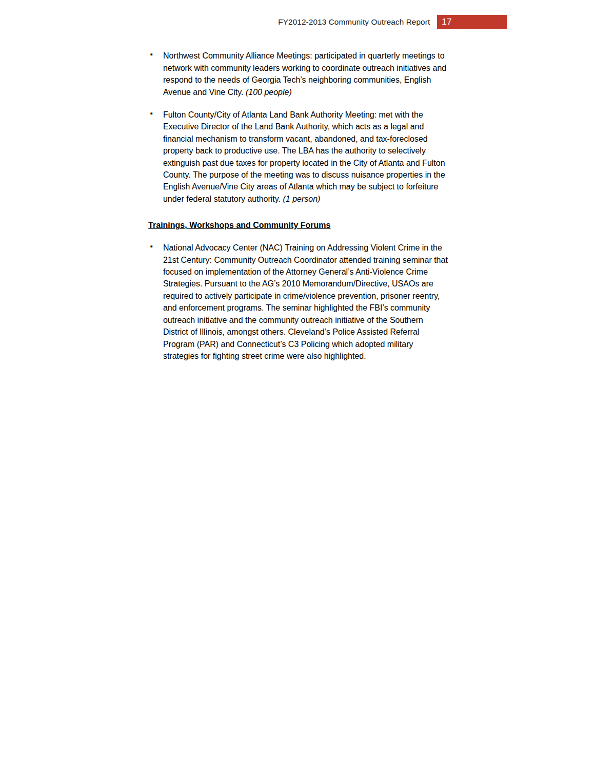FY2012-2013 Community Outreach Report
17
Northwest Community Alliance Meetings: participated in quarterly meetings to network with community leaders working to coordinate outreach initiatives and respond to the needs of Georgia Tech’s neighboring communities, English Avenue and Vine City. (100 people)
Fulton County/City of Atlanta Land Bank Authority Meeting: met with the Executive Director of the Land Bank Authority, which acts as a legal and financial mechanism to transform vacant, abandoned, and tax-foreclosed property back to productive use. The LBA has the authority to selectively extinguish past due taxes for property located in the City of Atlanta and Fulton County. The purpose of the meeting was to discuss nuisance properties in the English Avenue/Vine City areas of Atlanta which may be subject to forfeiture under federal statutory authority. (1 person)
Trainings, Workshops and Community Forums
National Advocacy Center (NAC) Training on Addressing Violent Crime in the 21st Century: Community Outreach Coordinator attended training seminar that focused on implementation of the Attorney General’s Anti-Violence Crime Strategies. Pursuant to the AG’s 2010 Memorandum/Directive, USAOs are required to actively participate in crime/violence prevention, prisoner reentry, and enforcement programs. The seminar highlighted the FBI’s community outreach initiative and the community outreach initiative of the Southern District of Illinois, amongst others. Cleveland’s Police Assisted Referral Program (PAR) and Connecticut’s C3 Policing which adopted military strategies for fighting street crime were also highlighted.